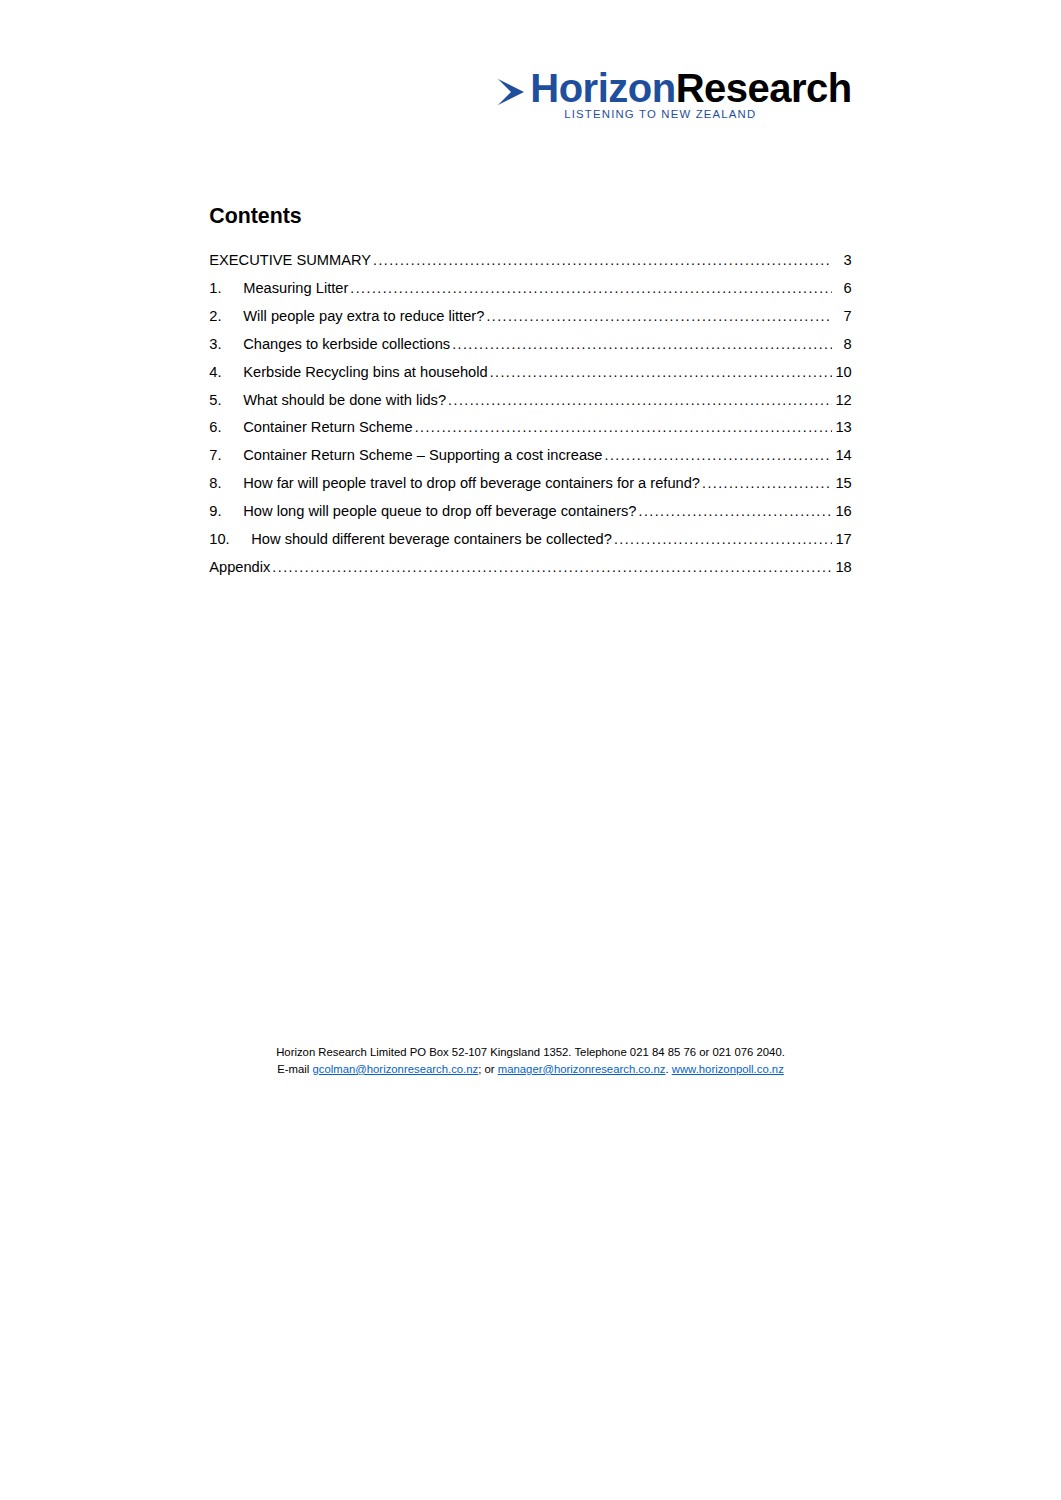Horizon Research
LISTENING TO NEW ZEALAND
Contents
EXECUTIVE SUMMARY .................................................................................................................. 3
1. Measuring Litter ..................................................................................................................... 6
2. Will people pay extra to reduce litter? ..................................................................................... 7
3. Changes to kerbside collections ................................................................................................ 8
4. Kerbside Recycling bins at household ..................................................................................... 10
5. What should be done with lids? ............................................................................................ 12
6. Container Return Scheme ..................................................................................................... 13
7. Container Return Scheme – Supporting a cost increase ......................................................... 14
8. How far will people travel to drop off beverage containers for a refund? ............................. 15
9. How long will people queue to drop off beverage containers? ............................................. 16
10. How should different beverage containers be collected? ....................................................... 17
Appendix .............................................................................................................................. 18
Horizon Research Limited PO Box 52-107 Kingsland 1352. Telephone 021 84 85 76 or 021 076 2040.
E-mail gcolman@horizonresearch.co.nz; or manager@horizonresearch.co.nz. www.horizonpoll.co.nz